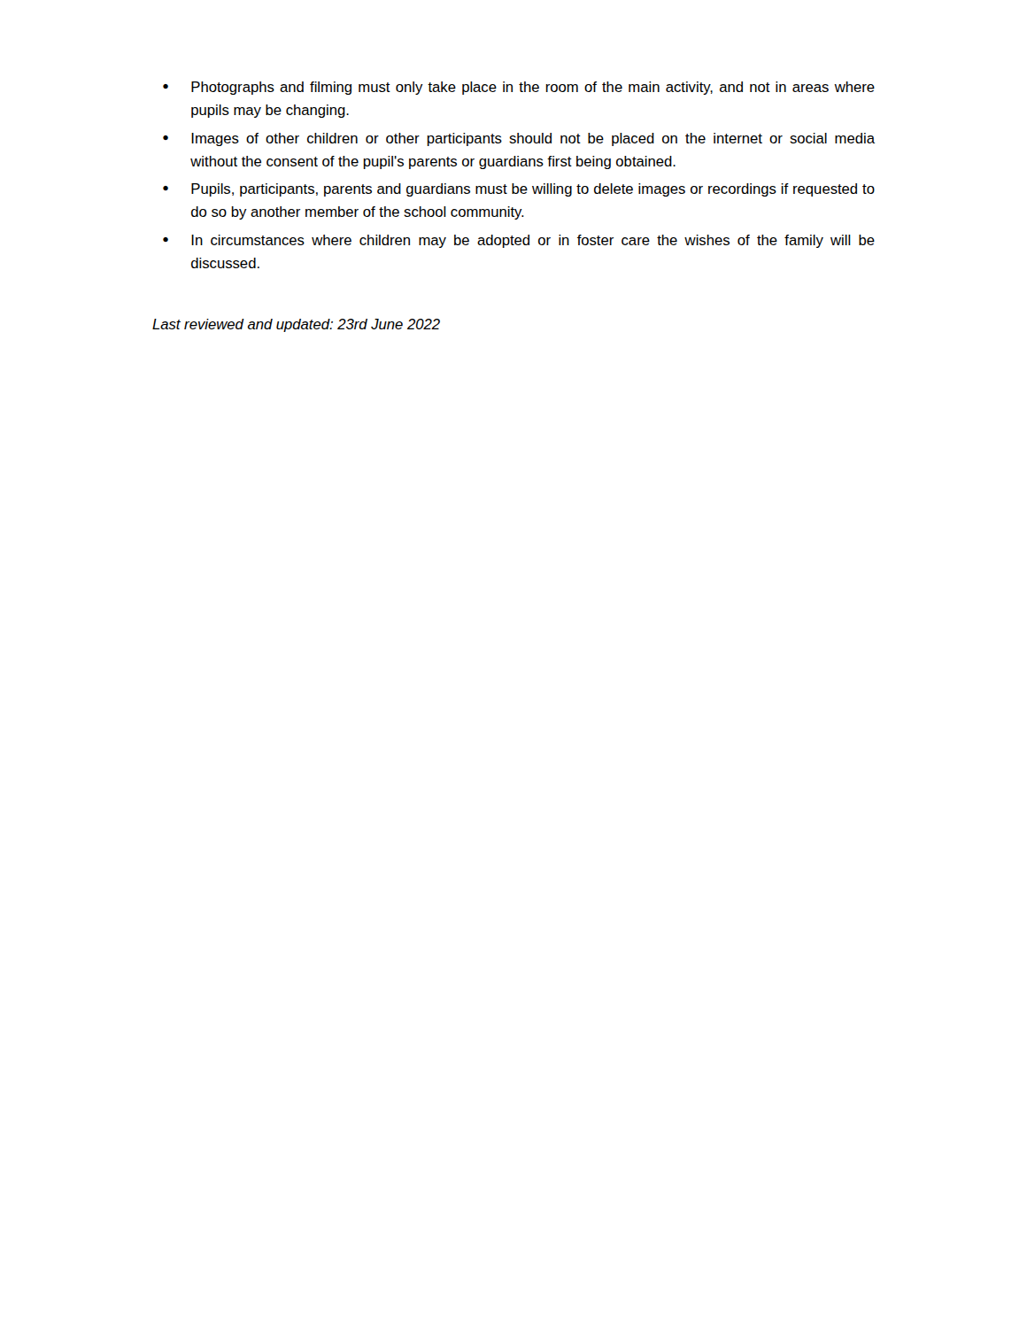Photographs and filming must only take place in the room of the main activity, and not in areas where pupils may be changing.
Images of other children or other participants should not be placed on the internet or social media without the consent of the pupil's parents or guardians first being obtained.
Pupils, participants, parents and guardians must be willing to delete images or recordings if requested to do so by another member of the school community.
In circumstances where children may be adopted or in foster care the wishes of the family will be discussed.
Last reviewed and updated: 23rd June 2022